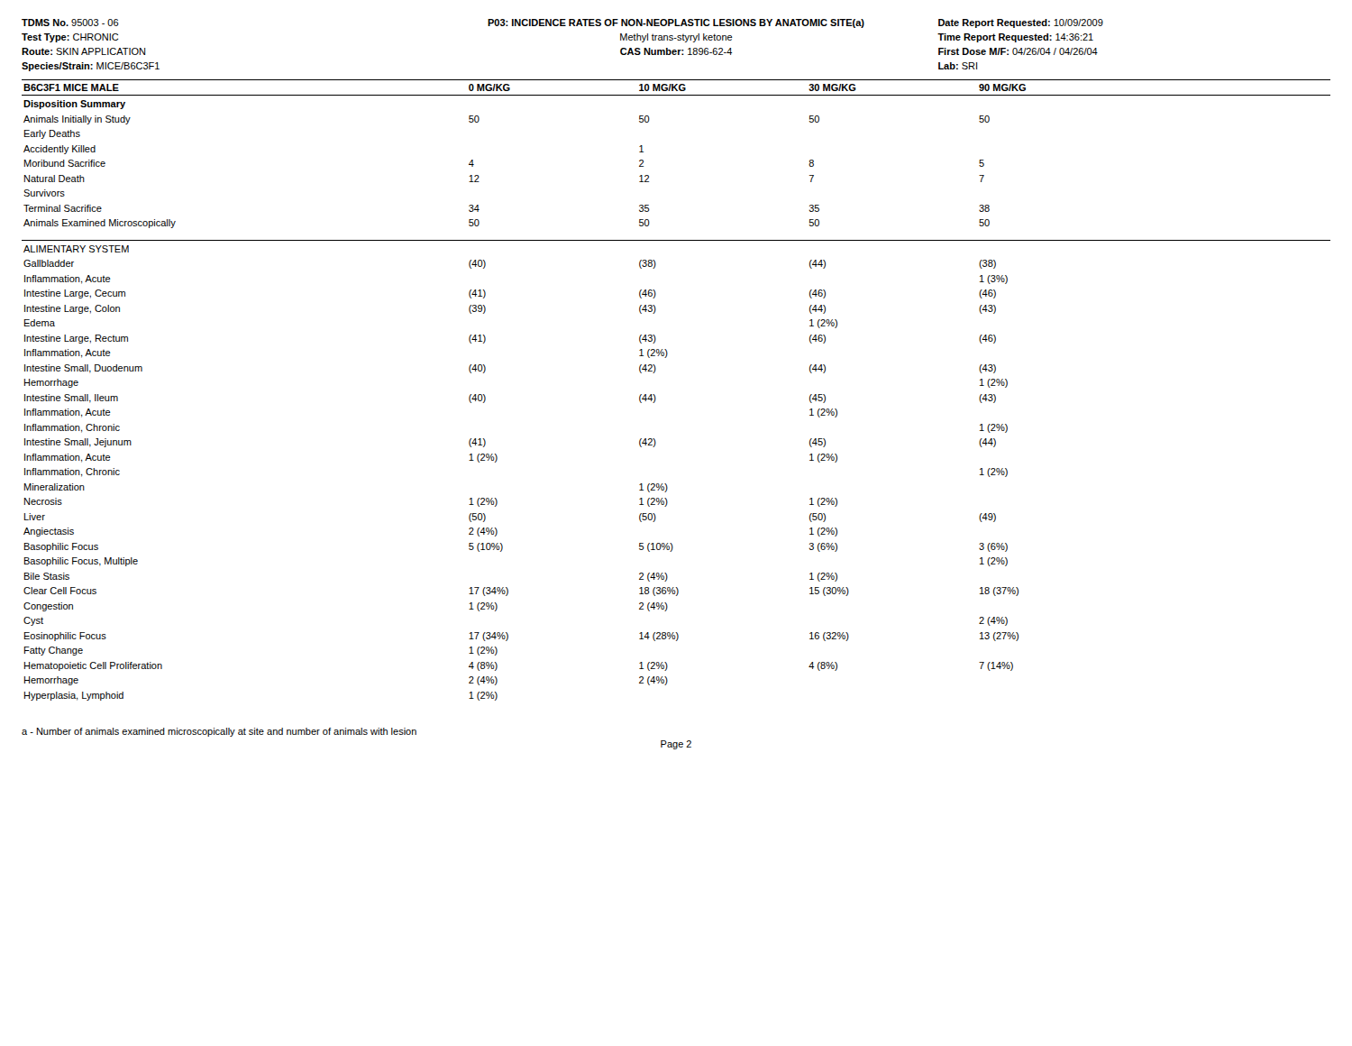| TDMS No. 95003 - 06 | P03: INCIDENCE RATES OF NON-NEOPLASTIC LESIONS BY ANATOMIC SITE(a) | Date Report Requested: 10/09/2009 |
| Test Type: CHRONIC | Methyl trans-styryl ketone | Time Report Requested: 14:36:21 |
| Route: SKIN APPLICATION | CAS Number: 1896-62-4 | First Dose M/F: 04/26/04 / 04/26/04 |
| Species/Strain: MICE/B6C3F1 | | Lab: SRI |
| B6C3F1 MICE MALE | 0 MG/KG | 10 MG/KG | 30 MG/KG | 90 MG/KG | |
| --- | --- | --- | --- | --- | --- |
| Disposition Summary |
| Animals Initially in Study | 50 | 50 | 50 | 50 | |
| Early Deaths | | | | | |
| Accidently Killed | | 1 | | | |
| Moribund Sacrifice | 4 | 2 | 8 | 5 | |
| Natural Death | 12 | 12 | 7 | 7 | |
| Survivors | | | | | |
| Terminal Sacrifice | 34 | 35 | 35 | 38 | |
| Animals Examined Microscopically | 50 | 50 | 50 | 50 | |
| ALIMENTARY SYSTEM |
| Gallbladder | (40) | (38) | (44) | (38) | |
| Inflammation, Acute | | | | 1 (3%) | |
| Intestine Large, Cecum | (41) | (46) | (46) | (46) | |
| Intestine Large, Colon | (39) | (43) | (44) | (43) | |
| Edema | | | 1 (2%) | | |
| Intestine Large, Rectum | (41) | (43) | (46) | (46) | |
| Inflammation, Acute | | 1 (2%) | | | |
| Intestine Small, Duodenum | (40) | (42) | (44) | (43) | |
| Hemorrhage | | | | 1 (2%) | |
| Intestine Small, Ileum | (40) | (44) | (45) | (43) | |
| Inflammation, Acute | | | 1 (2%) | | |
| Inflammation, Chronic | | | | 1 (2%) | |
| Intestine Small, Jejunum | (41) | (42) | (45) | (44) | |
| Inflammation, Acute | 1 (2%) | | 1 (2%) | | |
| Inflammation, Chronic | | | | 1 (2%) | |
| Mineralization | | 1 (2%) | | | |
| Necrosis | 1 (2%) | 1 (2%) | 1 (2%) | | |
| Liver | (50) | (50) | (50) | (49) | |
| Angiectasis | 2 (4%) | | 1 (2%) | | |
| Basophilic Focus | 5 (10%) | 5 (10%) | 3 (6%) | 3 (6%) | |
| Basophilic Focus, Multiple | | | | 1 (2%) | |
| Bile Stasis | | 2 (4%) | 1 (2%) | | |
| Clear Cell Focus | 17 (34%) | 18 (36%) | 15 (30%) | 18 (37%) | |
| Congestion | 1 (2%) | 2 (4%) | | | |
| Cyst | | | | 2 (4%) | |
| Eosinophilic Focus | 17 (34%) | 14 (28%) | 16 (32%) | 13 (27%) | |
| Fatty Change | 1 (2%) | | | | |
| Hematopoietic Cell Proliferation | 4 (8%) | 1 (2%) | 4 (8%) | 7 (14%) | |
| Hemorrhage | 2 (4%) | 2 (4%) | | | |
| Hyperplasia, Lymphoid | 1 (2%) | | | | |
a - Number of animals examined microscopically at site and number of animals with lesion
Page 2